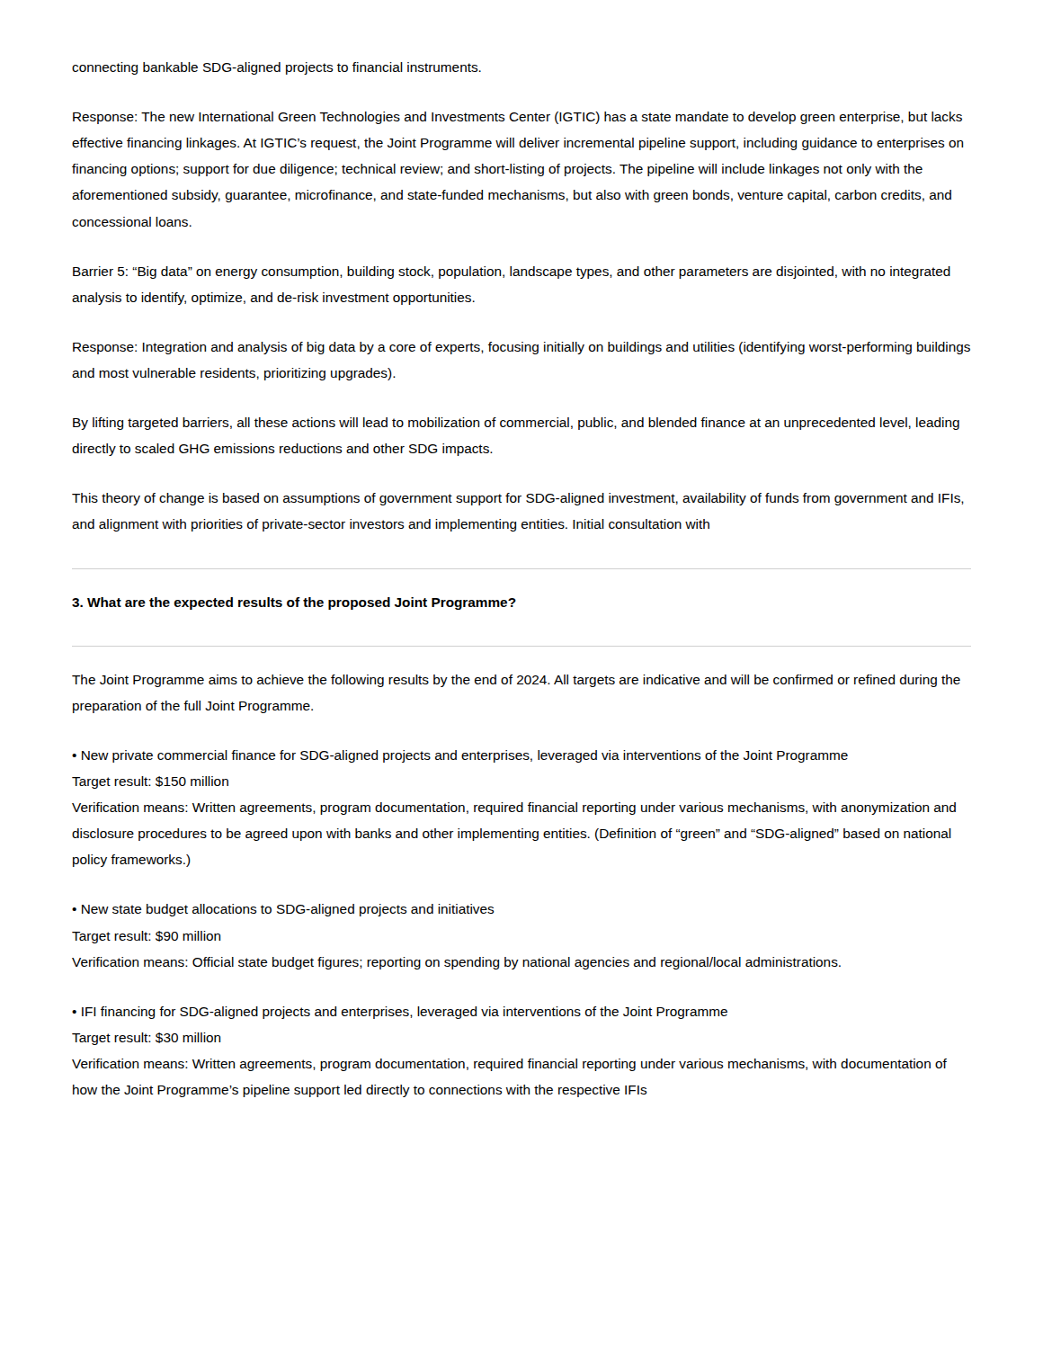connecting bankable SDG-aligned projects to financial instruments.
Response: The new International Green Technologies and Investments Center (IGTIC) has a state mandate to develop green enterprise, but lacks effective financing linkages. At IGTIC’s request, the Joint Programme will deliver incremental pipeline support, including guidance to enterprises on financing options; support for due diligence; technical review; and short-listing of projects. The pipeline will include linkages not only with the aforementioned subsidy, guarantee, microfinance, and state-funded mechanisms, but also with green bonds, venture capital, carbon credits, and concessional loans.
Barrier 5: “Big data” on energy consumption, building stock, population, landscape types, and other parameters are disjointed, with no integrated analysis to identify, optimize, and de-risk investment opportunities.
Response: Integration and analysis of big data by a core of experts, focusing initially on buildings and utilities (identifying worst-performing buildings and most vulnerable residents, prioritizing upgrades).
By lifting targeted barriers, all these actions will lead to mobilization of commercial, public, and blended finance at an unprecedented level, leading directly to scaled GHG emissions reductions and other SDG impacts.
This theory of change is based on assumptions of government support for SDG-aligned investment, availability of funds from government and IFIs, and alignment with priorities of private-sector investors and implementing entities. Initial consultation with
3. What are the expected results of the proposed Joint Programme?
The Joint Programme aims to achieve the following results by the end of 2024. All targets are indicative and will be confirmed or refined during the preparation of the full Joint Programme.
• New private commercial finance for SDG-aligned projects and enterprises, leveraged via interventions of the Joint Programme
Target result: $150 million
Verification means: Written agreements, program documentation, required financial reporting under various mechanisms, with anonymization and disclosure procedures to be agreed upon with banks and other implementing entities. (Definition of “green” and “SDG-aligned” based on national policy frameworks.)
• New state budget allocations to SDG-aligned projects and initiatives
Target result: $90 million
Verification means: Official state budget figures; reporting on spending by national agencies and regional/local administrations.
• IFI financing for SDG-aligned projects and enterprises, leveraged via interventions of the Joint Programme
Target result: $30 million
Verification means: Written agreements, program documentation, required financial reporting under various mechanisms, with documentation of how the Joint Programme’s pipeline support led directly to connections with the respective IFIs